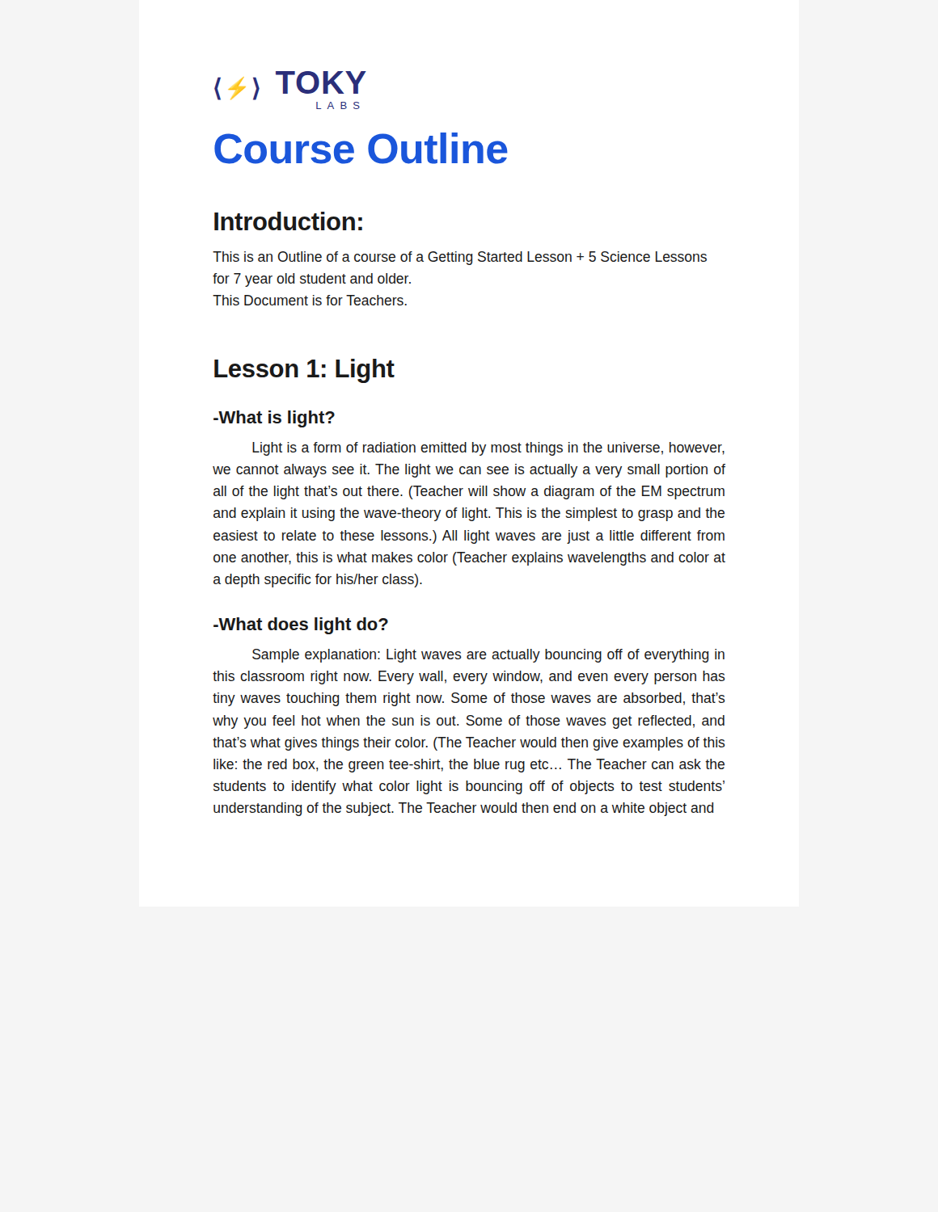⟨⚡⟩ TOKY LABS
Course Outline
Introduction:
This is an Outline of a course of a Getting Started Lesson + 5 Science Lessons for 7 year old student and older.
This Document is for Teachers.
Lesson 1: Light
-What is light?
Light is a form of radiation emitted by most things in the universe, however, we cannot always see it. The light we can see is actually a very small portion of all of the light that’s out there. (Teacher will show a diagram of the EM spectrum and explain it using the wave-theory of light. This is the simplest to grasp and the easiest to relate to these lessons.) All light waves are just a little different from one another, this is what makes color (Teacher explains wavelengths and color at a depth specific for his/her class).
-What does light do?
Sample explanation: Light waves are actually bouncing off of everything in this classroom right now. Every wall, every window, and even every person has tiny waves touching them right now. Some of those waves are absorbed, that’s why you feel hot when the sun is out. Some of those waves get reflected, and that’s what gives things their color. (The Teacher would then give examples of this like: the red box, the green tee-shirt, the blue rug etc… The Teacher can ask the students to identify what color light is bouncing off of objects to test students’ understanding of the subject. The Teacher would then end on a white object and